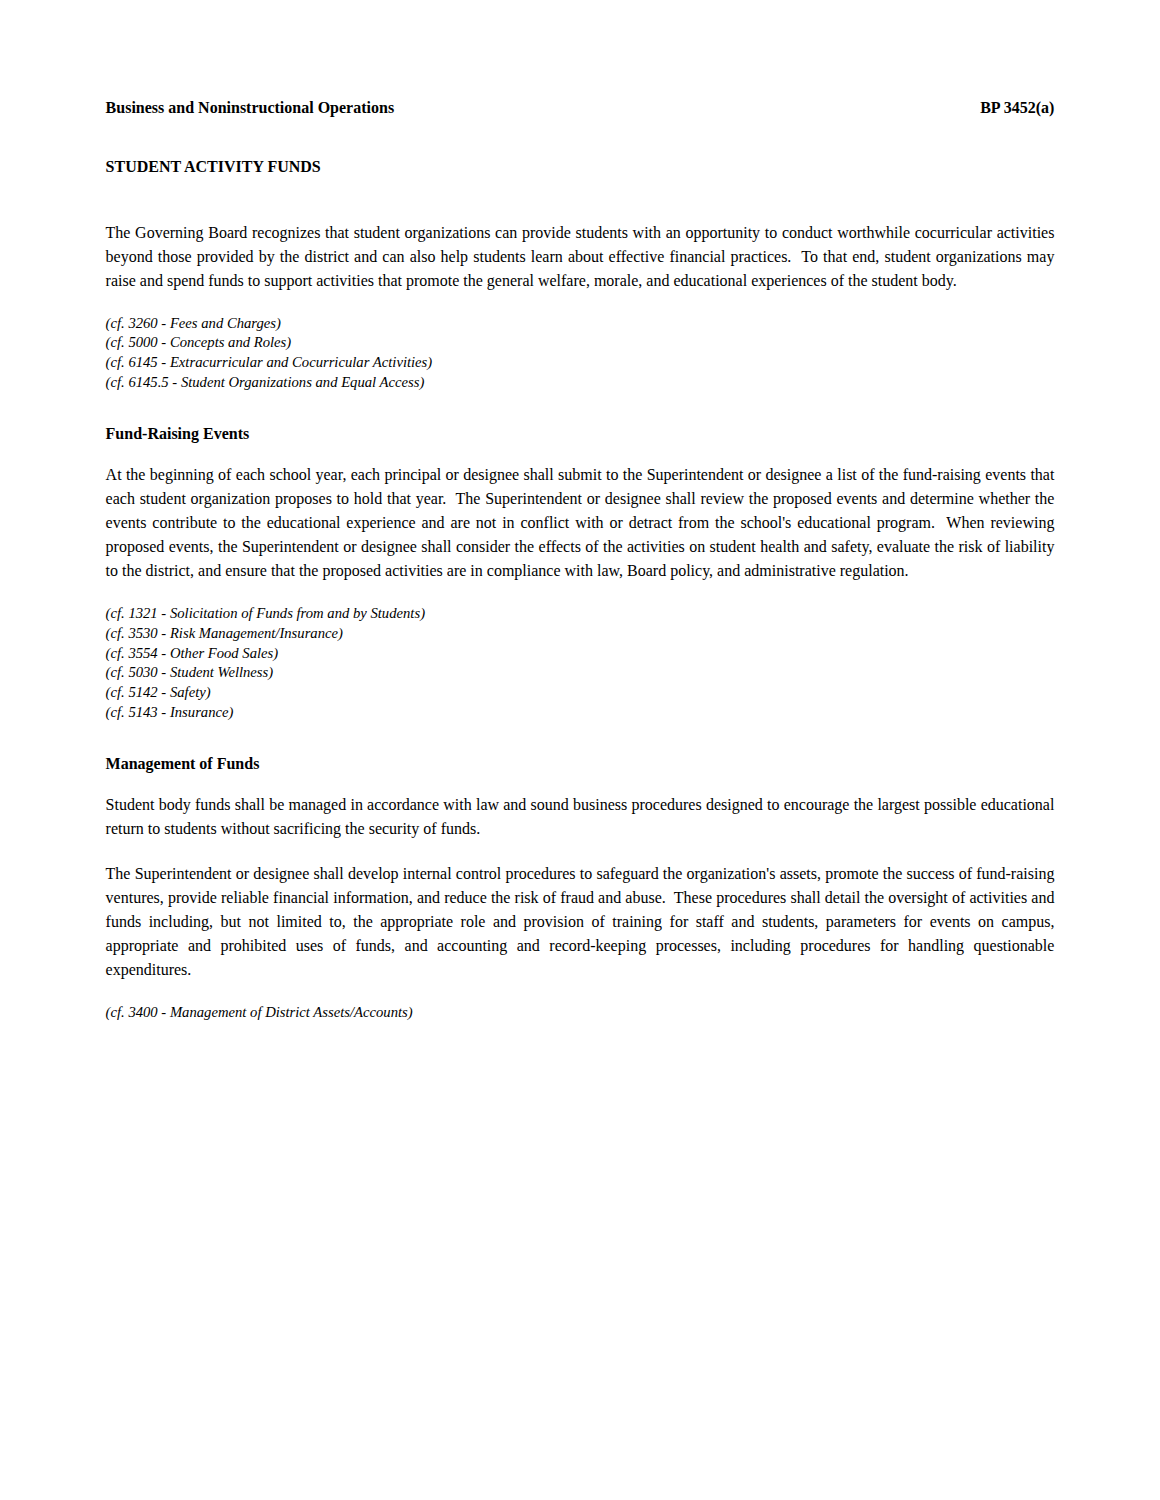Business and Noninstructional Operations
BP 3452(a)
STUDENT ACTIVITY FUNDS
The Governing Board recognizes that student organizations can provide students with an opportunity to conduct worthwhile cocurricular activities beyond those provided by the district and can also help students learn about effective financial practices. To that end, student organizations may raise and spend funds to support activities that promote the general welfare, morale, and educational experiences of the student body.
(cf. 3260 - Fees and Charges) (cf. 5000 - Concepts and Roles) (cf. 6145 - Extracurricular and Cocurricular Activities) (cf. 6145.5 - Student Organizations and Equal Access)
Fund-Raising Events
At the beginning of each school year, each principal or designee shall submit to the Superintendent or designee a list of the fund-raising events that each student organization proposes to hold that year. The Superintendent or designee shall review the proposed events and determine whether the events contribute to the educational experience and are not in conflict with or detract from the school's educational program. When reviewing proposed events, the Superintendent or designee shall consider the effects of the activities on student health and safety, evaluate the risk of liability to the district, and ensure that the proposed activities are in compliance with law, Board policy, and administrative regulation.
(cf. 1321 - Solicitation of Funds from and by Students) (cf. 3530 - Risk Management/Insurance) (cf. 3554 - Other Food Sales) (cf. 5030 - Student Wellness) (cf. 5142 - Safety) (cf. 5143 - Insurance)
Management of Funds
Student body funds shall be managed in accordance with law and sound business procedures designed to encourage the largest possible educational return to students without sacrificing the security of funds.
The Superintendent or designee shall develop internal control procedures to safeguard the organization's assets, promote the success of fund-raising ventures, provide reliable financial information, and reduce the risk of fraud and abuse. These procedures shall detail the oversight of activities and funds including, but not limited to, the appropriate role and provision of training for staff and students, parameters for events on campus, appropriate and prohibited uses of funds, and accounting and record-keeping processes, including procedures for handling questionable expenditures.
(cf. 3400 - Management of District Assets/Accounts)